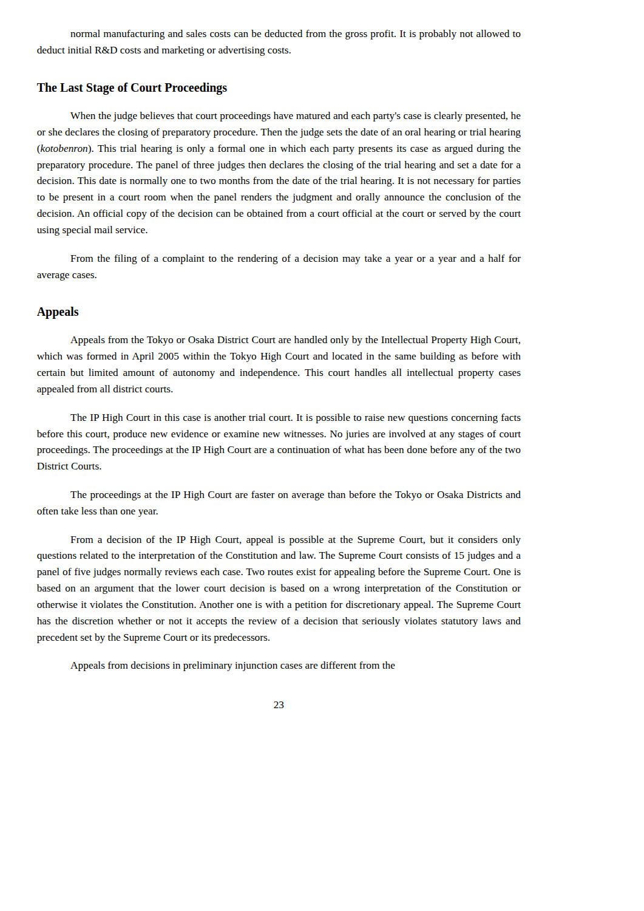normal manufacturing and sales costs can be deducted from the gross profit. It is probably not allowed to deduct initial R&D costs and marketing or advertising costs.
The Last Stage of Court Proceedings
When the judge believes that court proceedings have matured and each party's case is clearly presented, he or she declares the closing of preparatory procedure. Then the judge sets the date of an oral hearing or trial hearing (kotobenron). This trial hearing is only a formal one in which each party presents its case as argued during the preparatory procedure. The panel of three judges then declares the closing of the trial hearing and set a date for a decision. This date is normally one to two months from the date of the trial hearing. It is not necessary for parties to be present in a court room when the panel renders the judgment and orally announce the conclusion of the decision. An official copy of the decision can be obtained from a court official at the court or served by the court using special mail service.
From the filing of a complaint to the rendering of a decision may take a year or a year and a half for average cases.
Appeals
Appeals from the Tokyo or Osaka District Court are handled only by the Intellectual Property High Court, which was formed in April 2005 within the Tokyo High Court and located in the same building as before with certain but limited amount of autonomy and independence. This court handles all intellectual property cases appealed from all district courts.
The IP High Court in this case is another trial court. It is possible to raise new questions concerning facts before this court, produce new evidence or examine new witnesses. No juries are involved at any stages of court proceedings. The proceedings at the IP High Court are a continuation of what has been done before any of the two District Courts.
The proceedings at the IP High Court are faster on average than before the Tokyo or Osaka Districts and often take less than one year.
From a decision of the IP High Court, appeal is possible at the Supreme Court, but it considers only questions related to the interpretation of the Constitution and law. The Supreme Court consists of 15 judges and a panel of five judges normally reviews each case. Two routes exist for appealing before the Supreme Court. One is based on an argument that the lower court decision is based on a wrong interpretation of the Constitution or otherwise it violates the Constitution. Another one is with a petition for discretionary appeal. The Supreme Court has the discretion whether or not it accepts the review of a decision that seriously violates statutory laws and precedent set by the Supreme Court or its predecessors.
Appeals from decisions in preliminary injunction cases are different from the
23